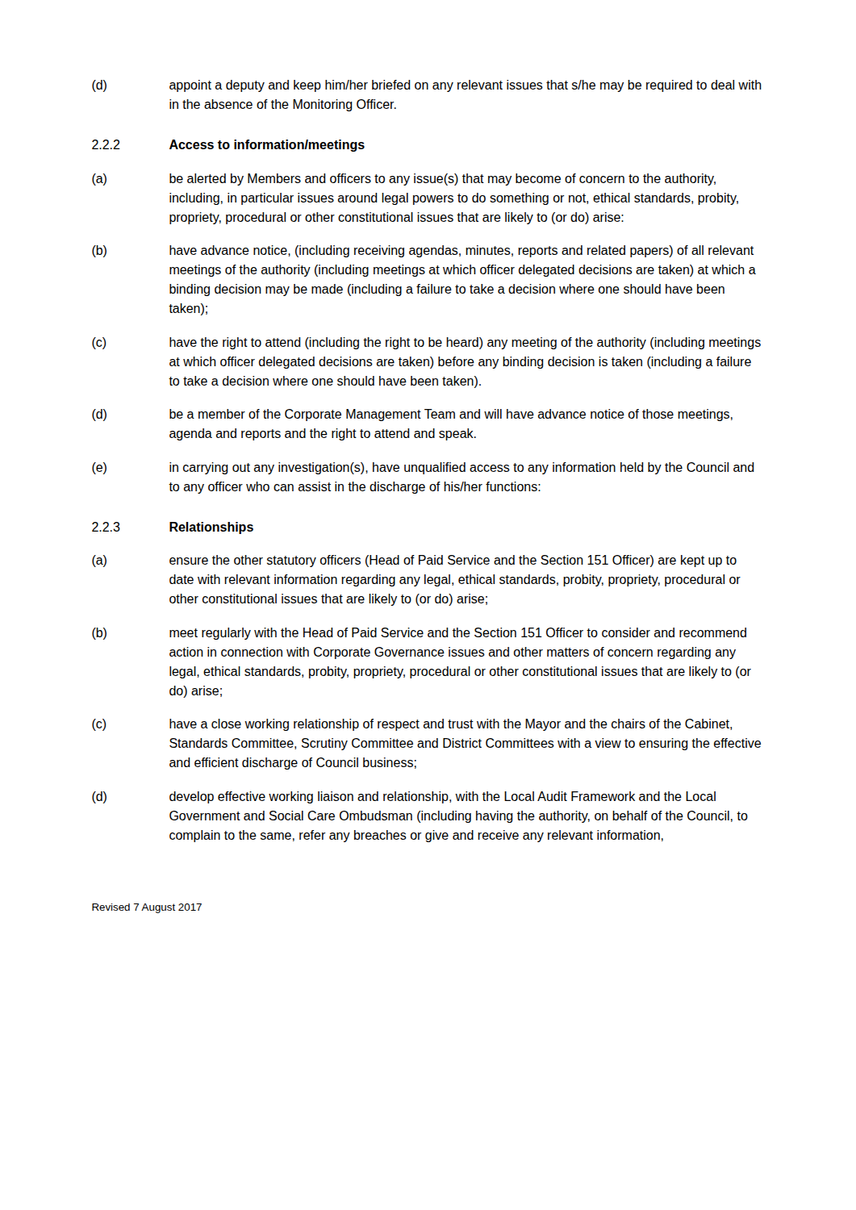(d)
appoint a deputy and keep him/her briefed on any relevant issues that s/he may be required to deal with in the absence of the Monitoring Officer.
2.2.2
Access to information/meetings
(a)
be alerted by Members and officers to any issue(s) that may become of concern to the authority, including, in particular issues around legal powers to do something or not, ethical standards, probity, propriety, procedural or other constitutional issues that are likely to (or do) arise:
(b)
have advance notice, (including receiving agendas, minutes, reports and related papers) of all relevant meetings of the authority (including meetings at which officer delegated decisions are taken) at which a binding decision may be made (including a failure to take a decision where one should have been taken);
(c)
have the right to attend (including the right to be heard) any meeting of the authority (including meetings at which officer delegated decisions are taken) before any binding decision is taken (including a failure to take a decision where one should have been taken).
(d)
be a member of the Corporate Management Team and will have advance notice of those meetings, agenda and reports and the right to attend and speak.
(e)
in carrying out any investigation(s), have unqualified access to any information held by the Council and to any officer who can assist in the discharge of his/her functions:
2.2.3
Relationships
(a)
ensure the other statutory officers (Head of Paid Service and the Section 151 Officer) are kept up to date with relevant information regarding any legal, ethical standards, probity, propriety, procedural or other constitutional issues that are likely to (or do) arise;
(b)
meet regularly with the Head of Paid Service and the Section 151 Officer to consider and recommend action in connection with Corporate Governance issues and other matters of concern regarding any legal, ethical standards, probity, propriety, procedural or other constitutional issues that are likely to (or do) arise;
(c)
have a close working relationship of respect and trust with the Mayor and the chairs of the Cabinet, Standards Committee, Scrutiny Committee and District Committees with a view to ensuring the effective and efficient discharge of Council business;
(d)
develop effective working liaison and relationship, with the Local Audit Framework and the Local Government and Social Care Ombudsman (including having the authority, on behalf of the Council, to complain to the same, refer any breaches or give and receive any relevant information,
Revised 7 August 2017